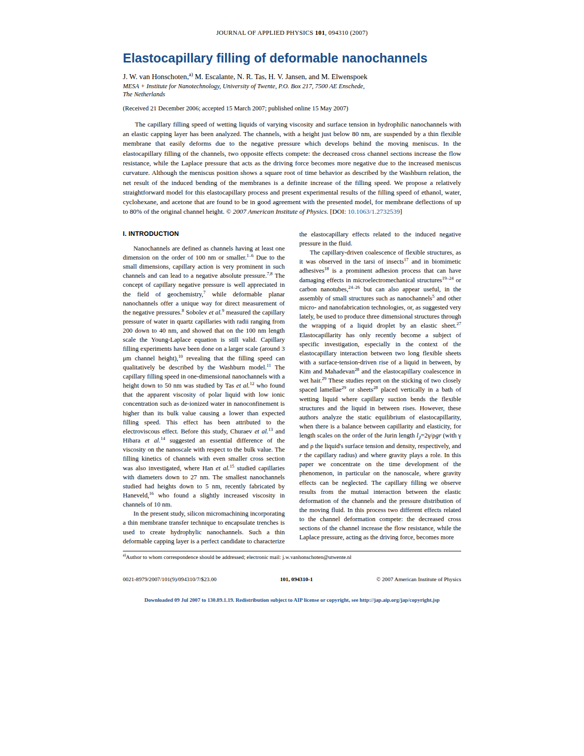JOURNAL OF APPLIED PHYSICS 101, 094310 (2007)
Elastocapillary filling of deformable nanochannels
J. W. van Honschoten,a) M. Escalante, N. R. Tas, H. V. Jansen, and M. Elwenspoek
MESA + Institute for Nanotechnology, University of Twente, P.O. Box 217, 7500 AE Enschede,
The Netherlands
(Received 21 December 2006; accepted 15 March 2007; published online 15 May 2007)
The capillary filling speed of wetting liquids of varying viscosity and surface tension in hydrophilic nanochannels with an elastic capping layer has been analyzed. The channels, with a height just below 80 nm, are suspended by a thin flexible membrane that easily deforms due to the negative pressure which develops behind the moving meniscus. In the elastocapillary filling of the channels, two opposite effects compete: the decreased cross channel sections increase the flow resistance, while the Laplace pressure that acts as the driving force becomes more negative due to the increased meniscus curvature. Although the meniscus position shows a square root of time behavior as described by the Washburn relation, the net result of the induced bending of the membranes is a definite increase of the filling speed. We propose a relatively straightforward model for this elastocapillary process and present experimental results of the filling speed of ethanol, water, cyclohexane, and acetone that are found to be in good agreement with the presented model, for membrane deflections of up to 80% of the original channel height. © 2007 American Institute of Physics. [DOI: 10.1063/1.2732539]
I. INTRODUCTION
Nanochannels are defined as channels having at least one dimension on the order of 100 nm or smaller.1–6 Due to the small dimensions, capillary action is very prominent in such channels and can lead to a negative absolute pressure.7,8 The concept of capillary negative pressure is well appreciated in the field of geochemistry,7 while deformable planar nanochannels offer a unique way for direct measurement of the negative pressures.8 Sobolev et al.9 measured the capillary pressure of water in quartz capillaries with radii ranging from 200 down to 40 nm, and showed that on the 100 nm length scale the Young-Laplace equation is still valid. Capillary filling experiments have been done on a larger scale (around 3 μm channel height),10 revealing that the filling speed can qualitatively be described by the Washburn model.11 The capillary filling speed in one-dimensional nanochannels with a height down to 50 nm was studied by Tas et al.12 who found that the apparent viscosity of polar liquid with low ionic concentration such as de-ionized water in nanoconfinement is higher than its bulk value causing a lower than expected filling speed. This effect has been attributed to the electroviscous effect. Before this study, Churaev et al.13 and Hibara et al.14 suggested an essential difference of the viscosity on the nanoscale with respect to the bulk value. The filling kinetics of channels with even smaller cross section was also investigated, where Han et al.15 studied capillaries with diameters down to 27 nm. The smallest nanochannels studied had heights down to 5 nm, recently fabricated by Haneveld,16 who found a slightly increased viscosity in channels of 10 nm.
In the present study, silicon micromachining incorporating a thin membrane transfer technique to encapsulate trenches is used to create hydrophylic nanochannels. Such a thin deformable capping layer is a perfect candidate to characterize the elastocapillary effects related to the induced negative pressure in the fluid.
The capillary-driven coalescence of flexible structures, as it was observed in the tarsi of insects17 and in biomimetic adhesives18 is a prominent adhesion process that can have damaging effects in microelectromechanical structures19–24 or carbon nanotubes,24–26 but can also appear useful, in the assembly of small structures such as nanochannels5 and other micro- and nanofabrication technologies, or, as suggested very lately, be used to produce three dimensional structures through the wrapping of a liquid droplet by an elastic sheet.27 Elastocapillarity has only recently become a subject of specific investigation, especially in the context of the elastocapillary interaction between two long flexible sheets with a surface-tension-driven rise of a liquid in between, by Kim and Mahadevan28 and the elastocapillary coalescence in wet hair.29 These studies report on the sticking of two closely spaced lamellae29 or sheets28 placed vertically in a bath of wetting liquid where capillary suction bends the flexible structures and the liquid in between rises. However, these authors analyze the static equilibrium of elastocapillarity, when there is a balance between capillarity and elasticity, for length scales on the order of the Jurin length lJ=2γ/ρgr (with γ and ρ the liquid's surface tension and density, respectively, and r the capillary radius) and where gravity plays a role. In this paper we concentrate on the time development of the phenomenon, in particular on the nanoscale, where gravity effects can be neglected. The capillary filling we observe results from the mutual interaction between the elastic deformation of the channels and the pressure distribution of the moving fluid. In this process two different effects related to the channel deformation compete: the decreased cross sections of the channel increase the flow resistance, while the Laplace pressure, acting as the driving force, becomes more
a)Author to whom correspondence should be addressed; electronic mail: j.w.vanhonschoten@utwente.nl
0021-8979/2007/101(9)/094310/7/$23.00
101, 094310-1
© 2007 American Institute of Physics
Downloaded 09 Jul 2007 to 130.89.1.19. Redistribution subject to AIP license or copyright, see http://jap.aip.org/jap/copyright.jsp